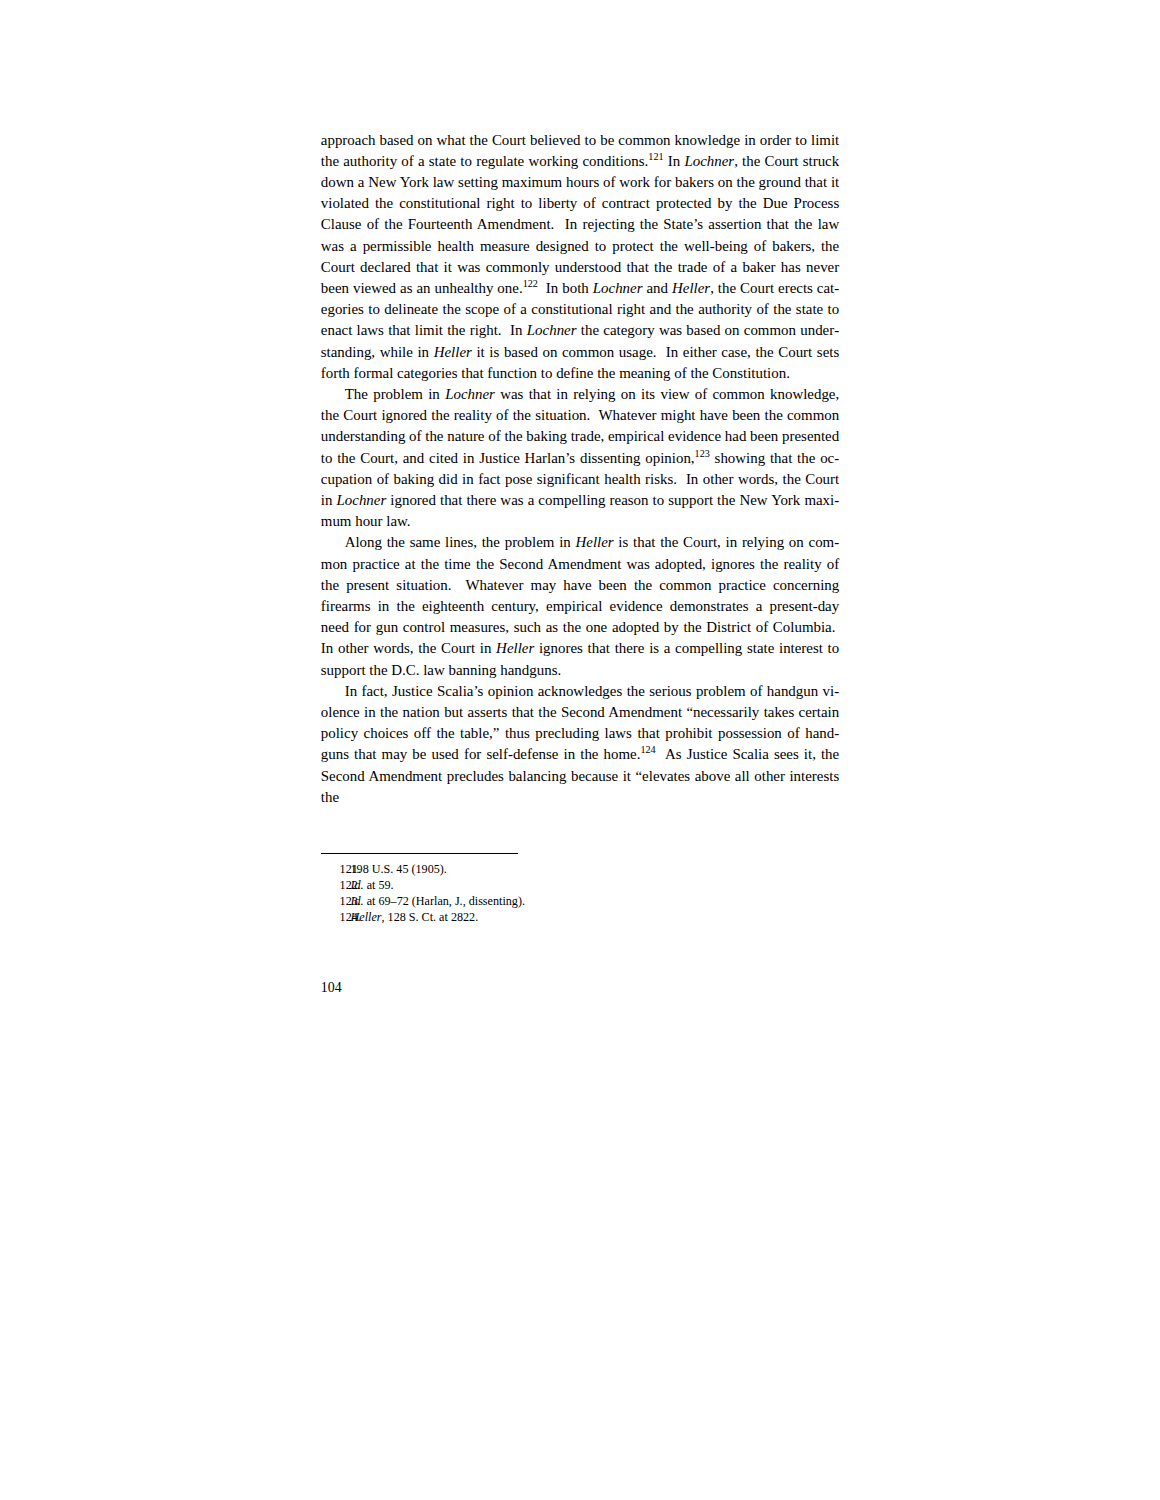approach based on what the Court believed to be common knowledge in order to limit the authority of a state to regulate working conditions.121 In Lochner, the Court struck down a New York law setting maximum hours of work for bakers on the ground that it violated the constitutional right to liberty of contract protected by the Due Process Clause of the Fourteenth Amendment. In rejecting the State’s assertion that the law was a permissible health measure designed to protect the well-being of bakers, the Court declared that it was commonly understood that the trade of a baker has never been viewed as an unhealthy one.122 In both Lochner and Heller, the Court erects categories to delineate the scope of a constitutional right and the authority of the state to enact laws that limit the right. In Lochner the category was based on common understanding, while in Heller it is based on common usage. In either case, the Court sets forth formal categories that function to define the meaning of the Constitution.
The problem in Lochner was that in relying on its view of common knowledge, the Court ignored the reality of the situation. Whatever might have been the common understanding of the nature of the baking trade, empirical evidence had been presented to the Court, and cited in Justice Harlan’s dissenting opinion,123 showing that the occupation of baking did in fact pose significant health risks. In other words, the Court in Lochner ignored that there was a compelling reason to support the New York maximum hour law.
Along the same lines, the problem in Heller is that the Court, in relying on common practice at the time the Second Amendment was adopted, ignores the reality of the present situation. Whatever may have been the common practice concerning firearms in the eighteenth century, empirical evidence demonstrates a present-day need for gun control measures, such as the one adopted by the District of Columbia. In other words, the Court in Heller ignores that there is a compelling state interest to support the D.C. law banning handguns.
In fact, Justice Scalia’s opinion acknowledges the serious problem of handgun violence in the nation but asserts that the Second Amendment “necessarily takes certain policy choices off the table,” thus precluding laws that prohibit possession of handguns that may be used for self-defense in the home.124 As Justice Scalia sees it, the Second Amendment precludes balancing because it “elevates above all other interests the
121. 198 U.S. 45 (1905).
122. Id. at 59.
123. Id. at 69–72 (Harlan, J., dissenting).
124. Heller, 128 S. Ct. at 2822.
104